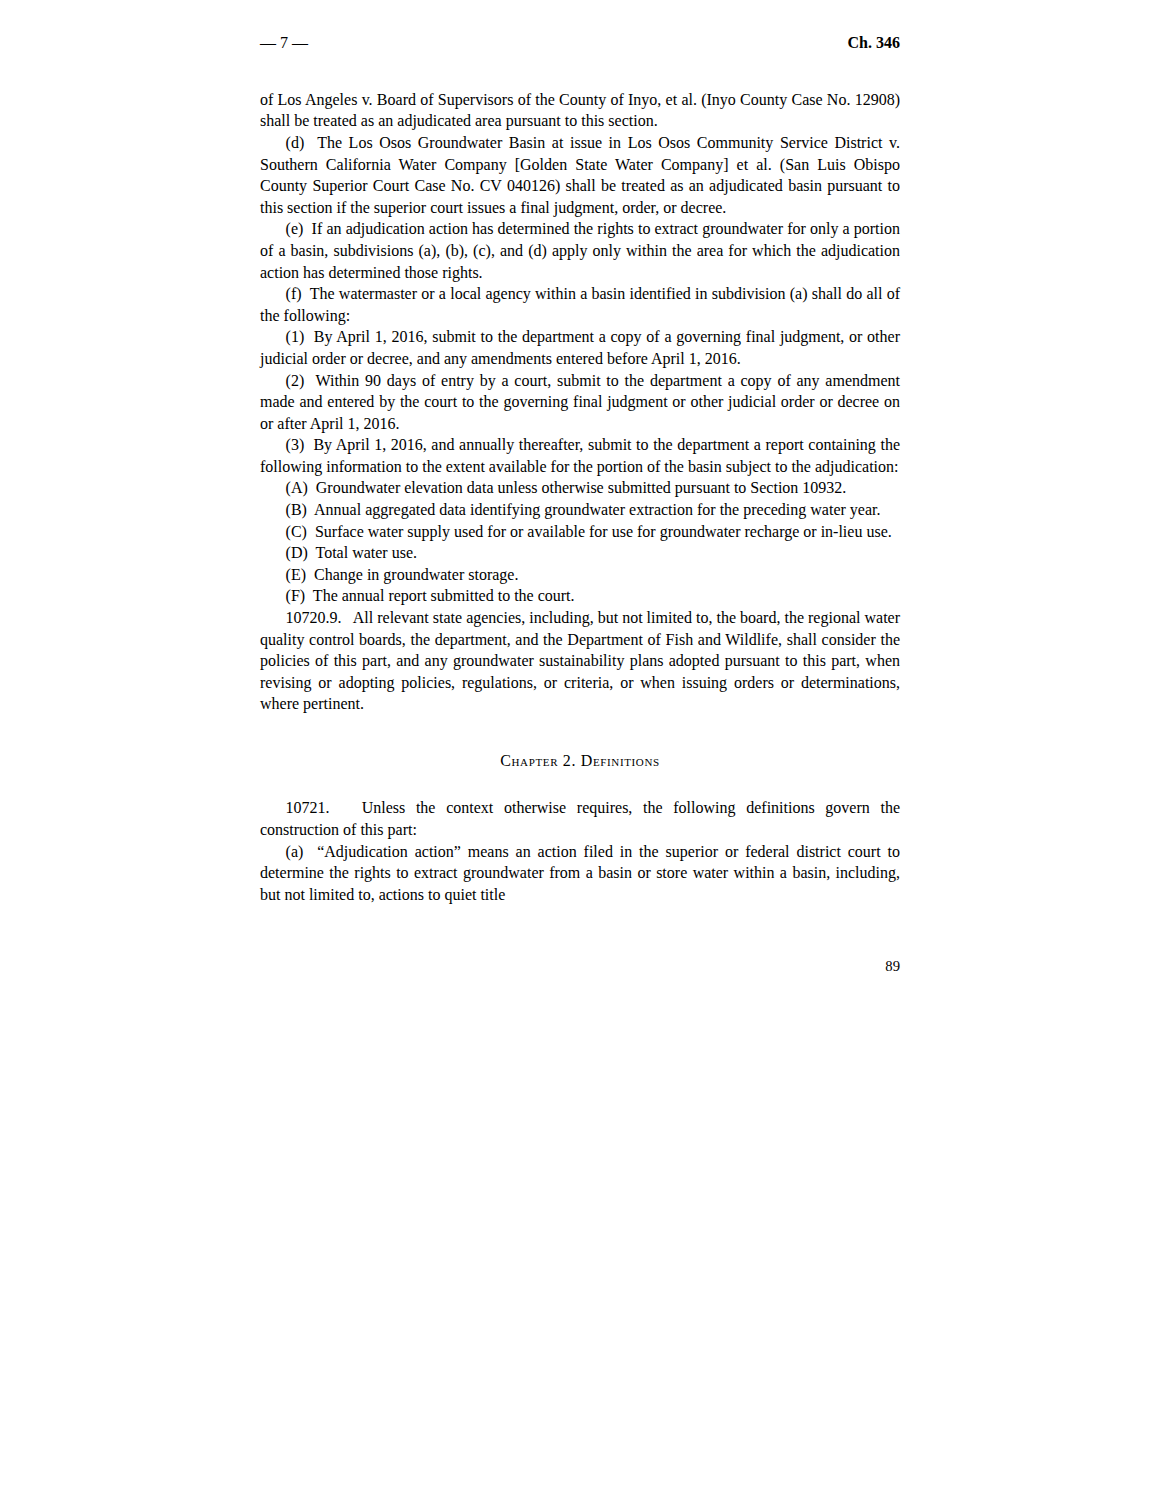— 7 — Ch. 346
of Los Angeles v. Board of Supervisors of the County of Inyo, et al. (Inyo County Case No. 12908) shall be treated as an adjudicated area pursuant to this section.
(d) The Los Osos Groundwater Basin at issue in Los Osos Community Service District v. Southern California Water Company [Golden State Water Company] et al. (San Luis Obispo County Superior Court Case No. CV 040126) shall be treated as an adjudicated basin pursuant to this section if the superior court issues a final judgment, order, or decree.
(e) If an adjudication action has determined the rights to extract groundwater for only a portion of a basin, subdivisions (a), (b), (c), and (d) apply only within the area for which the adjudication action has determined those rights.
(f) The watermaster or a local agency within a basin identified in subdivision (a) shall do all of the following:
(1) By April 1, 2016, submit to the department a copy of a governing final judgment, or other judicial order or decree, and any amendments entered before April 1, 2016.
(2) Within 90 days of entry by a court, submit to the department a copy of any amendment made and entered by the court to the governing final judgment or other judicial order or decree on or after April 1, 2016.
(3) By April 1, 2016, and annually thereafter, submit to the department a report containing the following information to the extent available for the portion of the basin subject to the adjudication:
(A) Groundwater elevation data unless otherwise submitted pursuant to Section 10932.
(B) Annual aggregated data identifying groundwater extraction for the preceding water year.
(C) Surface water supply used for or available for use for groundwater recharge or in-lieu use.
(D) Total water use.
(E) Change in groundwater storage.
(F) The annual report submitted to the court.
10720.9. All relevant state agencies, including, but not limited to, the board, the regional water quality control boards, the department, and the Department of Fish and Wildlife, shall consider the policies of this part, and any groundwater sustainability plans adopted pursuant to this part, when revising or adopting policies, regulations, or criteria, or when issuing orders or determinations, where pertinent.
Chapter 2. Definitions
10721. Unless the context otherwise requires, the following definitions govern the construction of this part:
(a) “Adjudication action” means an action filed in the superior or federal district court to determine the rights to extract groundwater from a basin or store water within a basin, including, but not limited to, actions to quiet title
89